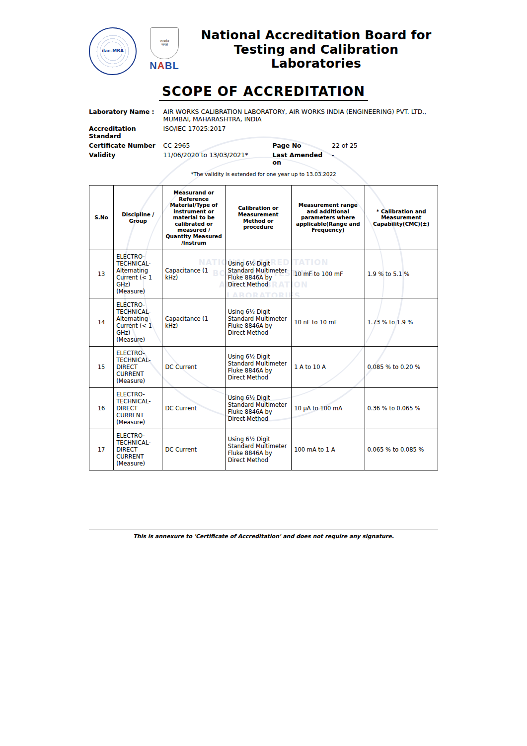NATIONAL ACCREDITATION
BOARD FOR TESTING
AND CALIBRATION
LABORATORIES
ilac-MRA
सत्यमेव
जयते
NABL
National Accreditation Board for
Testing and Calibration Laboratories
SCOPE OF ACCREDITATION
Laboratory Name :
AIR WORKS CALIBRATION LABORATORY, AIR WORKS INDIA (ENGINEERING) PVT. LTD., MUMBAI, MAHARASHTRA, INDIA
Accreditation Standard
ISO/IEC 17025:2017
Certificate Number
CC-2965
Page No
22 of 25
Validity
11/06/2020 to 13/03/2021*
Last Amended on
-
*The validity is extended for one year up to 13.03.2022
| S.No | Discipline / Group | Measurand or Reference Material/Type of instrument or material to be calibrated or measured / Quantity Measured /Instrum | Calibration or Measurement Method or procedure | Measurement range and additional parameters where applicable(Range and Frequency) | * Calibration and Measurement Capability(CMC)(±) |
| --- | --- | --- | --- | --- | --- |
| 13 | ELECTRO-TECHNICAL-Alternating Current (< 1 GHz) (Measure) | Capacitance (1 kHz) | Using 6½ Digit Standard Multimeter Fluke 8846A by Direct Method | 10 mF to 100 mF | 1.9 % to 5.1 % |
| 14 | ELECTRO-TECHNICAL-Alternating Current (< 1 GHz) (Measure) | Capacitance (1 kHz) | Using 6½ Digit Standard Multimeter Fluke 8846A by Direct Method | 10 nF to 10 mF | 1.73 % to 1.9 % |
| 15 | ELECTRO-TECHNICAL-DIRECT CURRENT (Measure) | DC Current | Using 6½ Digit Standard Multimeter Fluke 8846A by Direct Method | 1 A to 10 A | 0.085 % to 0.20 % |
| 16 | ELECTRO-TECHNICAL-DIRECT CURRENT (Measure) | DC Current | Using 6½ Digit Standard Multimeter Fluke 8846A by Direct Method | 10 µA to 100 mA | 0.36 % to 0.065 % |
| 17 | ELECTRO-TECHNICAL-DIRECT CURRENT (Measure) | DC Current | Using 6½ Digit Standard Multimeter Fluke 8846A by Direct Method | 100 mA to 1 A | 0.065 % to 0.085 % |
This is annexure to 'Certificate of Accreditation' and does not require any signature.